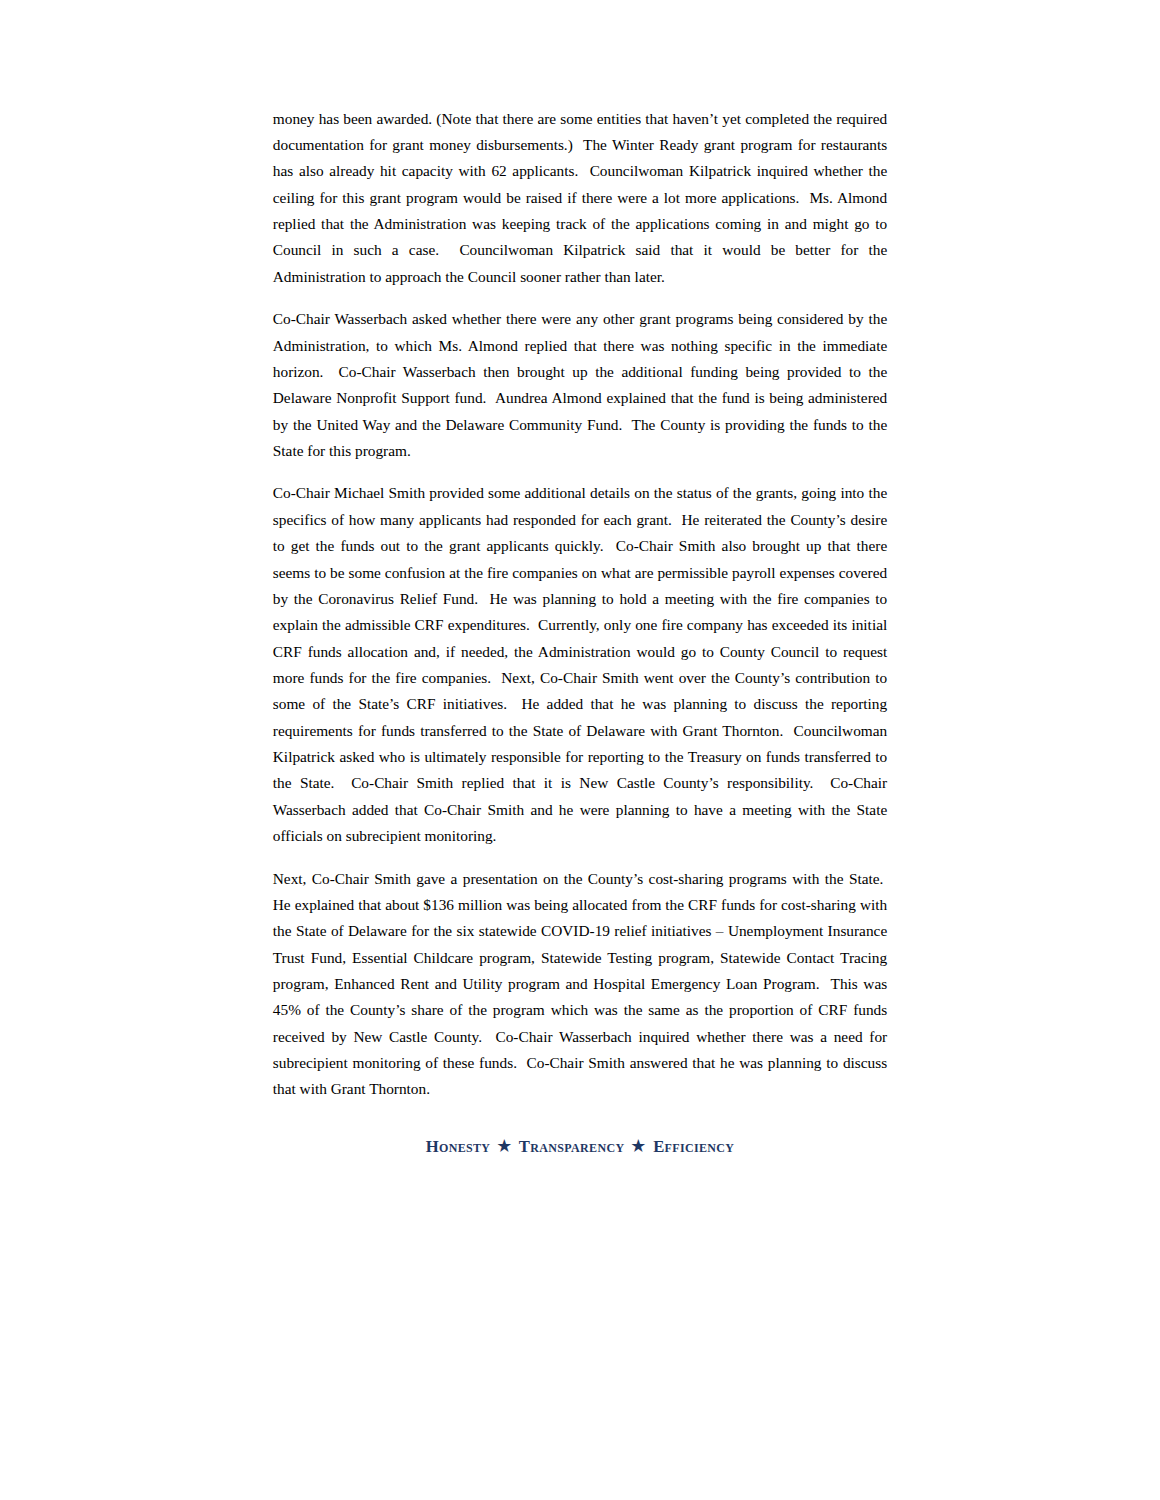money has been awarded. (Note that there are some entities that haven’t yet completed the required documentation for grant money disbursements.) The Winter Ready grant program for restaurants has also already hit capacity with 62 applicants. Councilwoman Kilpatrick inquired whether the ceiling for this grant program would be raised if there were a lot more applications. Ms. Almond replied that the Administration was keeping track of the applications coming in and might go to Council in such a case. Councilwoman Kilpatrick said that it would be better for the Administration to approach the Council sooner rather than later.
Co-Chair Wasserbach asked whether there were any other grant programs being considered by the Administration, to which Ms. Almond replied that there was nothing specific in the immediate horizon. Co-Chair Wasserbach then brought up the additional funding being provided to the Delaware Nonprofit Support fund. Aundrea Almond explained that the fund is being administered by the United Way and the Delaware Community Fund. The County is providing the funds to the State for this program.
Co-Chair Michael Smith provided some additional details on the status of the grants, going into the specifics of how many applicants had responded for each grant. He reiterated the County’s desire to get the funds out to the grant applicants quickly. Co-Chair Smith also brought up that there seems to be some confusion at the fire companies on what are permissible payroll expenses covered by the Coronavirus Relief Fund. He was planning to hold a meeting with the fire companies to explain the admissible CRF expenditures. Currently, only one fire company has exceeded its initial CRF funds allocation and, if needed, the Administration would go to County Council to request more funds for the fire companies. Next, Co-Chair Smith went over the County’s contribution to some of the State’s CRF initiatives. He added that he was planning to discuss the reporting requirements for funds transferred to the State of Delaware with Grant Thornton. Councilwoman Kilpatrick asked who is ultimately responsible for reporting to the Treasury on funds transferred to the State. Co-Chair Smith replied that it is New Castle County’s responsibility. Co-Chair Wasserbach added that Co-Chair Smith and he were planning to have a meeting with the State officials on subrecipient monitoring.
Next, Co-Chair Smith gave a presentation on the County’s cost-sharing programs with the State. He explained that about $136 million was being allocated from the CRF funds for cost-sharing with the State of Delaware for the six statewide COVID-19 relief initiatives – Unemployment Insurance Trust Fund, Essential Childcare program, Statewide Testing program, Statewide Contact Tracing program, Enhanced Rent and Utility program and Hospital Emergency Loan Program. This was 45% of the County’s share of the program which was the same as the proportion of CRF funds received by New Castle County. Co-Chair Wasserbach inquired whether there was a need for subrecipient monitoring of these funds. Co-Chair Smith answered that he was planning to discuss that with Grant Thornton.
Honesty ✭ Transparency ✭ Efficiency